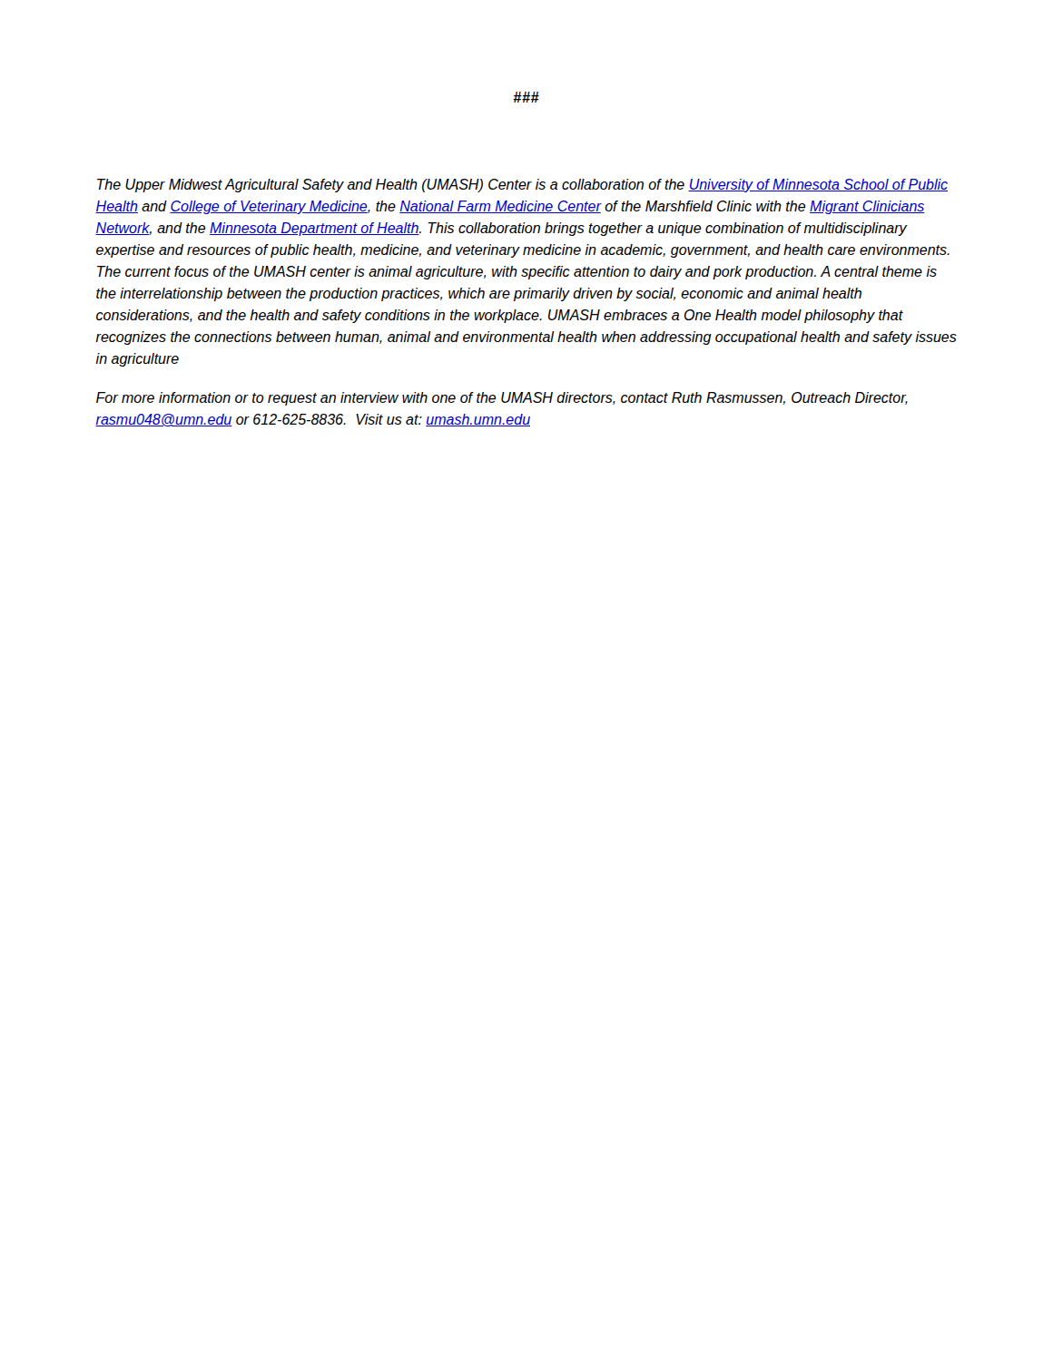###
The Upper Midwest Agricultural Safety and Health (UMASH) Center is a collaboration of the University of Minnesota School of Public Health and College of Veterinary Medicine, the National Farm Medicine Center of the Marshfield Clinic with the Migrant Clinicians Network, and the Minnesota Department of Health. This collaboration brings together a unique combination of multidisciplinary expertise and resources of public health, medicine, and veterinary medicine in academic, government, and health care environments. The current focus of the UMASH center is animal agriculture, with specific attention to dairy and pork production. A central theme is the interrelationship between the production practices, which are primarily driven by social, economic and animal health considerations, and the health and safety conditions in the workplace. UMASH embraces a One Health model philosophy that recognizes the connections between human, animal and environmental health when addressing occupational health and safety issues in agriculture
For more information or to request an interview with one of the UMASH directors, contact Ruth Rasmussen, Outreach Director, rasmu048@umn.edu or 612-625-8836. Visit us at: umash.umn.edu